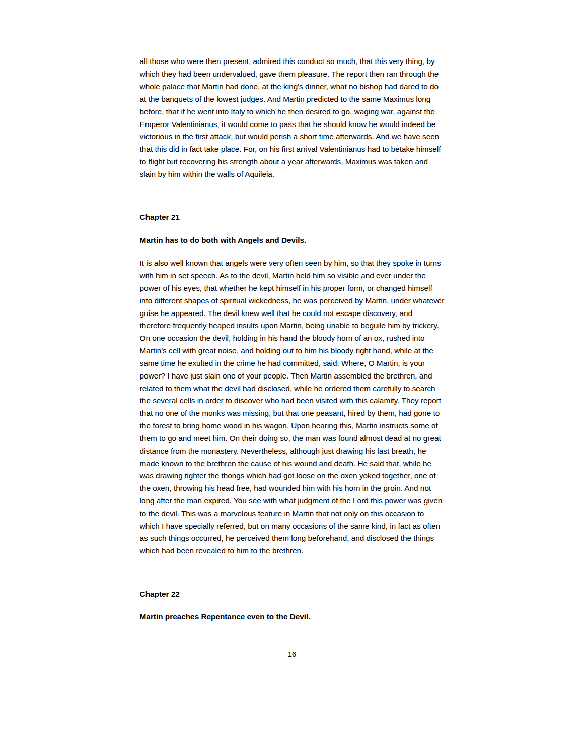all those who were then present, admired this conduct so much, that this very thing, by which they had been undervalued, gave them pleasure. The report then ran through the whole palace that Martin had done, at the king's dinner, what no bishop had dared to do at the banquets of the lowest judges. And Martin predicted to the same Maximus long before, that if he went into Italy to which he then desired to go, waging war, against the Emperor Valentinianus, it would come to pass that he should know he would indeed be victorious in the first attack, but would perish a short time afterwards. And we have seen that this did in fact take place. For, on his first arrival Valentinianus had to betake himself to flight but recovering his strength about a year afterwards, Maximus was taken and slain by him within the walls of Aquileia.
Chapter 21
Martin has to do both with Angels and Devils.
It is also well known that angels were very often seen by him, so that they spoke in turns with him in set speech. As to the devil, Martin held him so visible and ever under the power of his eyes, that whether he kept himself in his proper form, or changed himself into different shapes of spiritual wickedness, he was perceived by Martin, under whatever guise he appeared. The devil knew well that he could not escape discovery, and therefore frequently heaped insults upon Martin, being unable to beguile him by trickery. On one occasion the devil, holding in his hand the bloody horn of an ox, rushed into Martin's cell with great noise, and holding out to him his bloody right hand, while at the same time he exulted in the crime he had committed, said: Where, O Martin, is your power? I have just slain one of your people. Then Martin assembled the brethren, and related to them what the devil had disclosed, while he ordered them carefully to search the several cells in order to discover who had been visited with this calamity. They report that no one of the monks was missing, but that one peasant, hired by them, had gone to the forest to bring home wood in his wagon. Upon hearing this, Martin instructs some of them to go and meet him. On their doing so, the man was found almost dead at no great distance from the monastery. Nevertheless, although just drawing his last breath, he made known to the brethren the cause of his wound and death. He said that, while he was drawing tighter the thongs which had got loose on the oxen yoked together, one of the oxen, throwing his head free, had wounded him with his horn in the groin. And not long after the man expired. You see with what judgment of the Lord this power was given to the devil. This was a marvelous feature in Martin that not only on this occasion to which I have specially referred, but on many occasions of the same kind, in fact as often as such things occurred, he perceived them long beforehand, and disclosed the things which had been revealed to him to the brethren.
Chapter 22
Martin preaches Repentance even to the Devil.
16